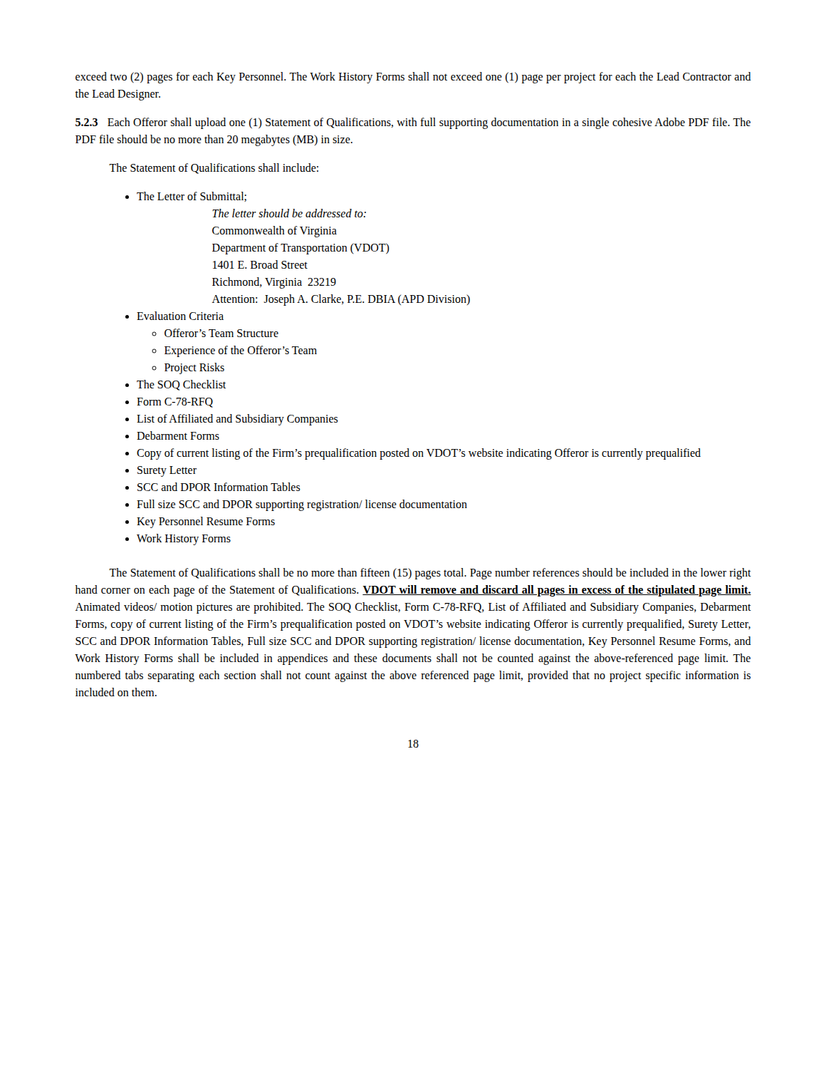exceed two (2) pages for each Key Personnel. The Work History Forms shall not exceed one (1) page per project for each the Lead Contractor and the Lead Designer.
5.2.3 Each Offeror shall upload one (1) Statement of Qualifications, with full supporting documentation in a single cohesive Adobe PDF file. The PDF file should be no more than 20 megabytes (MB) in size.
The Statement of Qualifications shall include:
The Letter of Submittal;
The letter should be addressed to:
Commonwealth of Virginia
Department of Transportation (VDOT)
1401 E. Broad Street
Richmond, Virginia 23219
Attention: Joseph A. Clarke, P.E. DBIA (APD Division)
Evaluation Criteria
Offeror’s Team Structure
Experience of the Offeror’s Team
Project Risks
The SOQ Checklist
Form C-78-RFQ
List of Affiliated and Subsidiary Companies
Debarment Forms
Copy of current listing of the Firm’s prequalification posted on VDOT’s website indicating Offeror is currently prequalified
Surety Letter
SCC and DPOR Information Tables
Full size SCC and DPOR supporting registration/ license documentation
Key Personnel Resume Forms
Work History Forms
The Statement of Qualifications shall be no more than fifteen (15) pages total. Page number references should be included in the lower right hand corner on each page of the Statement of Qualifications. VDOT will remove and discard all pages in excess of the stipulated page limit. Animated videos/ motion pictures are prohibited. The SOQ Checklist, Form C-78-RFQ, List of Affiliated and Subsidiary Companies, Debarment Forms, copy of current listing of the Firm’s prequalification posted on VDOT’s website indicating Offeror is currently prequalified, Surety Letter, SCC and DPOR Information Tables, Full size SCC and DPOR supporting registration/ license documentation, Key Personnel Resume Forms, and Work History Forms shall be included in appendices and these documents shall not be counted against the above-referenced page limit. The numbered tabs separating each section shall not count against the above referenced page limit, provided that no project specific information is included on them.
18